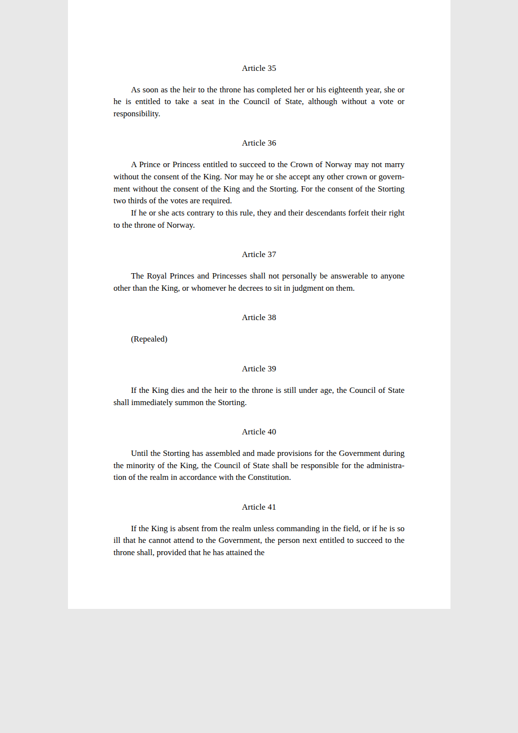Article 35
As soon as the heir to the throne has completed her or his eighteenth year, she or he is entitled to take a seat in the Council of State, although without a vote or responsibility.
Article 36
A Prince or Princess entitled to succeed to the Crown of Norway may not marry without the consent of the King. Nor may he or she accept any other crown or government without the consent of the King and the Storting. For the consent of the Storting two thirds of the votes are required.
If he or she acts contrary to this rule, they and their descendants forfeit their right to the throne of Norway.
Article 37
The Royal Princes and Princesses shall not personally be answerable to anyone other than the King, or whomever he decrees to sit in judgment on them.
Article 38
(Repealed)
Article 39
If the King dies and the heir to the throne is still under age, the Council of State shall immediately summon the Storting.
Article 40
Until the Storting has assembled and made provisions for the Government during the minority of the King, the Council of State shall be responsible for the administration of the realm in accordance with the Constitution.
Article 41
If the King is absent from the realm unless commanding in the field, or if he is so ill that he cannot attend to the Government, the person next entitled to succeed to the throne shall, provided that he has attained the